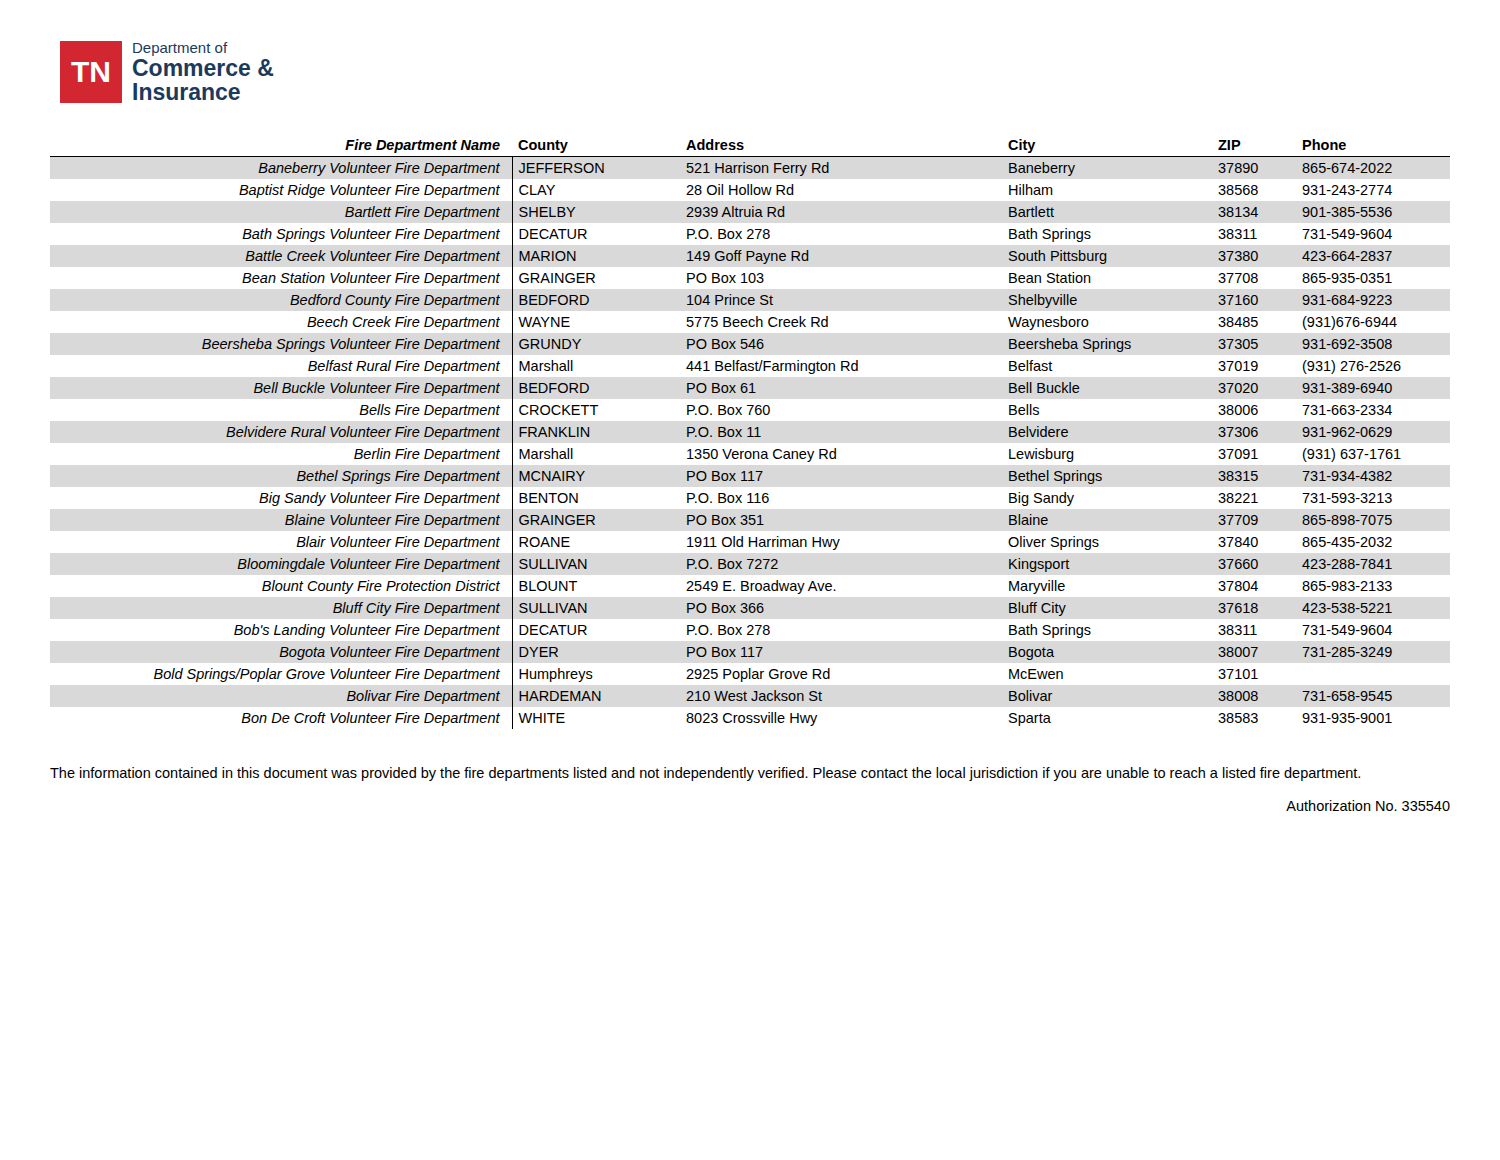TN
Department of
Commerce &
Insurance
| Fire Department Name | County | Address | City | ZIP | Phone |
| --- | --- | --- | --- | --- | --- |
| Baneberry Volunteer Fire Department | JEFFERSON | 521 Harrison Ferry Rd | Baneberry | 37890 | 865-674-2022 |
| Baptist Ridge Volunteer Fire Department | CLAY | 28 Oil Hollow Rd | Hilham | 38568 | 931-243-2774 |
| Bartlett Fire Department | SHELBY | 2939 Altruia Rd | Bartlett | 38134 | 901-385-5536 |
| Bath Springs Volunteer Fire Department | DECATUR | P.O. Box 278 | Bath Springs | 38311 | 731-549-9604 |
| Battle Creek Volunteer Fire Department | MARION | 149 Goff Payne Rd | South Pittsburg | 37380 | 423-664-2837 |
| Bean Station Volunteer Fire Department | GRAINGER | PO Box 103 | Bean Station | 37708 | 865-935-0351 |
| Bedford County Fire Department | BEDFORD | 104 Prince St | Shelbyville | 37160 | 931-684-9223 |
| Beech Creek Fire Department | WAYNE | 5775 Beech Creek Rd | Waynesboro | 38485 | (931)676-6944 |
| Beersheba Springs Volunteer Fire Department | GRUNDY | PO Box 546 | Beersheba Springs | 37305 | 931-692-3508 |
| Belfast Rural Fire Department | Marshall | 441 Belfast/Farmington Rd | Belfast | 37019 | (931) 276-2526 |
| Bell Buckle Volunteer Fire Department | BEDFORD | PO Box 61 | Bell Buckle | 37020 | 931-389-6940 |
| Bells Fire Department | CROCKETT | P.O. Box 760 | Bells | 38006 | 731-663-2334 |
| Belvidere Rural Volunteer Fire Department | FRANKLIN | P.O. Box 11 | Belvidere | 37306 | 931-962-0629 |
| Berlin Fire Department | Marshall | 1350 Verona Caney Rd | Lewisburg | 37091 | (931) 637-1761 |
| Bethel Springs Fire Department | MCNAIRY | PO Box 117 | Bethel Springs | 38315 | 731-934-4382 |
| Big Sandy Volunteer Fire Department | BENTON | P.O. Box 116 | Big Sandy | 38221 | 731-593-3213 |
| Blaine Volunteer Fire Department | GRAINGER | PO Box 351 | Blaine | 37709 | 865-898-7075 |
| Blair Volunteer Fire Department | ROANE | 1911 Old Harriman Hwy | Oliver Springs | 37840 | 865-435-2032 |
| Bloomingdale Volunteer Fire Department | SULLIVAN | P.O. Box 7272 | Kingsport | 37660 | 423-288-7841 |
| Blount County Fire Protection District | BLOUNT | 2549 E. Broadway Ave. | Maryville | 37804 | 865-983-2133 |
| Bluff City Fire Department | SULLIVAN | PO Box 366 | Bluff City | 37618 | 423-538-5221 |
| Bob's Landing Volunteer Fire Department | DECATUR | P.O. Box 278 | Bath Springs | 38311 | 731-549-9604 |
| Bogota Volunteer Fire Department | DYER | PO Box 117 | Bogota | 38007 | 731-285-3249 |
| Bold Springs/Poplar Grove Volunteer Fire Department | Humphreys | 2925 Poplar Grove Rd | McEwen | 37101 | |
| Bolivar Fire Department | HARDEMAN | 210 West Jackson St | Bolivar | 38008 | 731-658-9545 |
| Bon De Croft Volunteer Fire Department | WHITE | 8023 Crossville Hwy | Sparta | 38583 | 931-935-9001 |
The information contained in this document was provided by the fire departments listed and not independently verified. Please contact the local jurisdiction if you are unable to reach a listed fire department.
Authorization No. 335540